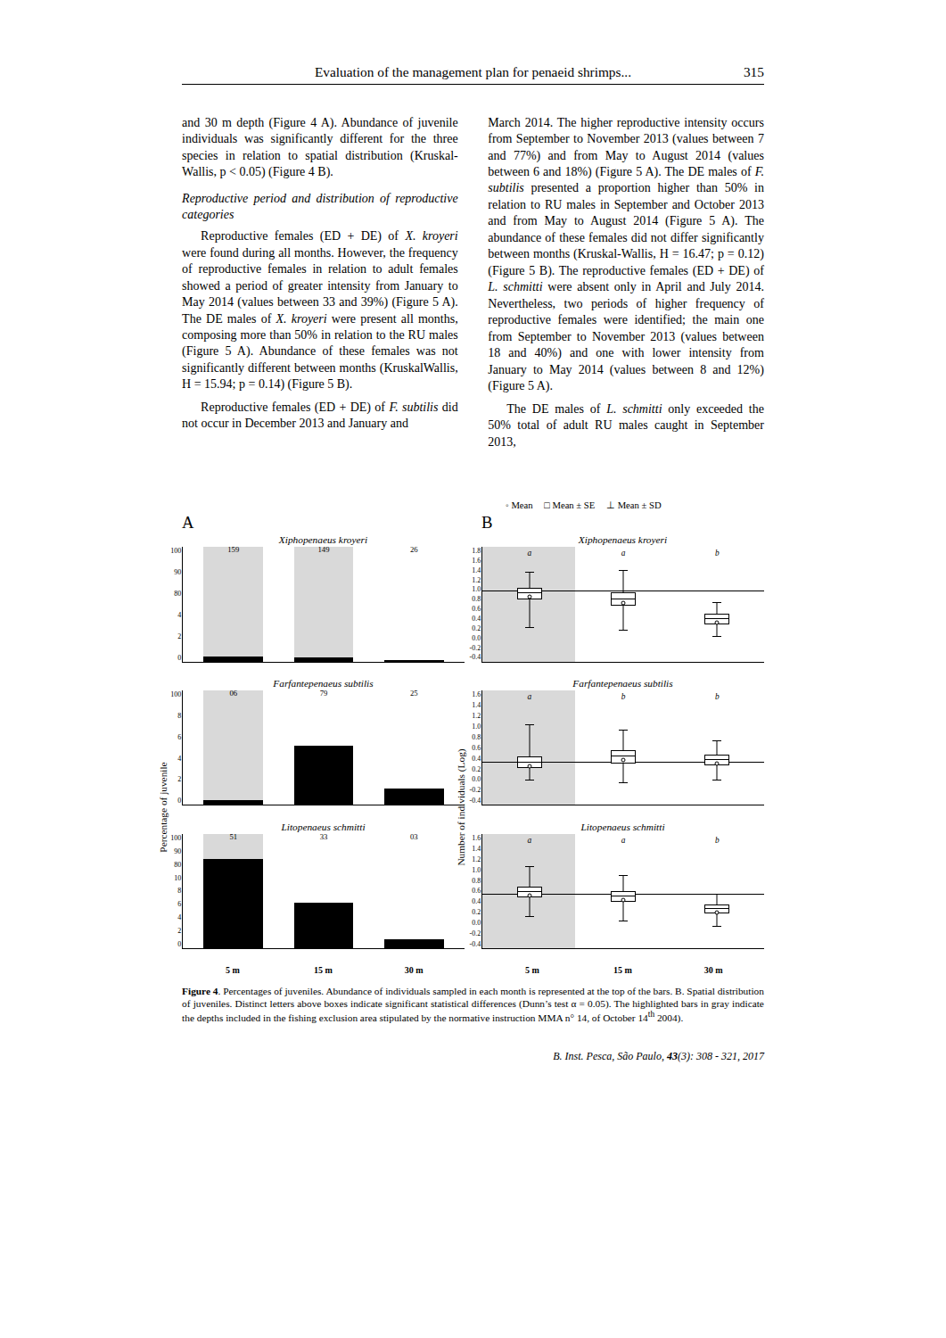Evaluation of the management plan for penaeid shrimps... 315
and 30 m depth (Figure 4 A). Abundance of juvenile individuals was significantly different for the three species in relation to spatial distribution (Kruskal-Wallis, p < 0.05) (Figure 4 B).
Reproductive period and distribution of reproductive categories
Reproductive females (ED + DE) of X. kroyeri were found during all months. However, the frequency of reproductive females in relation to adult females showed a period of greater intensity from January to May 2014 (values between 33 and 39%) (Figure 5 A). The DE males of X. kroyeri were present all months, composing more than 50% in relation to the RU males (Figure 5 A). Abundance of these females was not significantly different between months (KruskalWallis, H = 15.94; p = 0.14) (Figure 5 B).
Reproductive females (ED + DE) of F. subtilis did not occur in December 2013 and January and
March 2014. The higher reproductive intensity occurs from September to November 2013 (values between 7 and 77%) and from May to August 2014 (values between 6 and 18%) (Figure 5 A). The DE males of F. subtilis presented a proportion higher than 50% in relation to RU males in September and October 2013 and from May to August 2014 (Figure 5 A). The abundance of these females did not differ significantly between months (Kruskal-Wallis, H = 16.47; p = 0.12) (Figure 5 B). The reproductive females (ED + DE) of L. schmitti were absent only in April and July 2014. Nevertheless, two periods of higher frequency of reproductive females were identified; the main one from September to November 2013 (values between 18 and 40%) and one with lower intensity from January to May 2014 (values between 8 and 12%) (Figure 5 A).
The DE males of L. schmitti only exceeded the 50% total of adult RU males caught in September 2013,
◦ Mean □ Mean ± SE ⊥ Mean ± SD
A
Percentage of juvenile
Xiphopenaeus kroyeri
1009080420
159
149
26
Farfantepenaeus subtilis
10086420
06
79
25
Litopenaeus schmitti
10090801086420
51
33
03
5 m 15 m 30 m
B
Number of individuals (Log)
Xiphopenaeus kroyeri
1.81.61.41.21.00.80.60.40.20.0-0.2-0.4
a
a
b
Farfantepenaeus subtilis
1.61.41.21.00.80.60.40.20.0-0.2-0.4
a
b
b
Litopenaeus schmitti
1.61.41.21.00.80.60.40.20.0-0.2-0.4
a
a
b
5 m 15 m 30 m
Figure 4. Percentages of juveniles. Abundance of individuals sampled in each month is represented at the top of the bars. B. Spatial distribution of juveniles. Distinct letters above boxes indicate significant statistical differences (Dunn’s test α = 0.05). The highlighted bars in gray indicate the depths included in the fishing exclusion area stipulated by the normative instruction MMA n° 14, of October 14th 2004).
B. Inst. Pesca, São Paulo, 43(3): 308 - 321, 2017